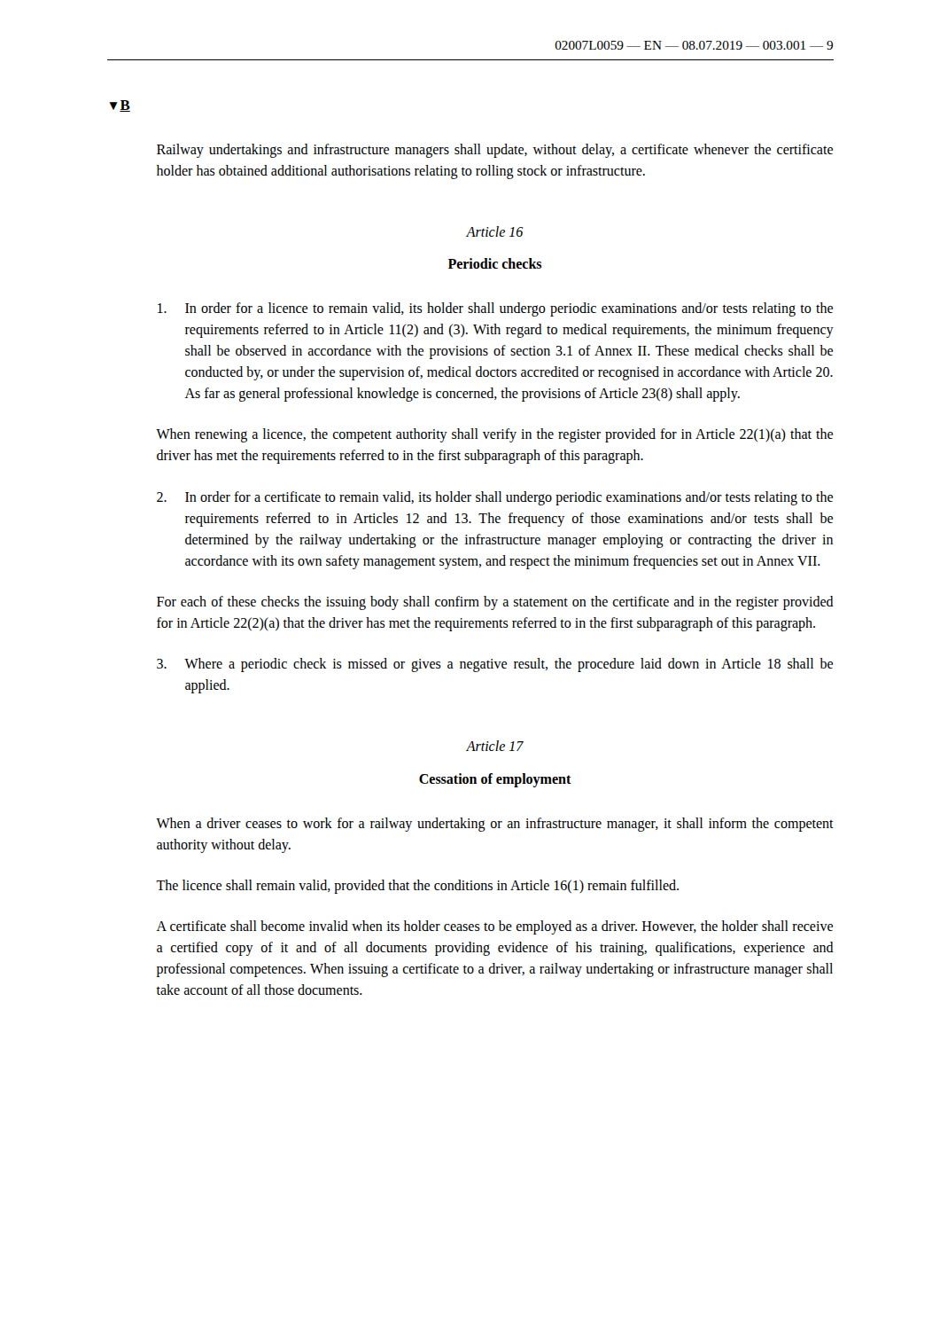02007L0059 — EN — 08.07.2019 — 003.001 — 9
▼B
Railway undertakings and infrastructure managers shall update, without delay, a certificate whenever the certificate holder has obtained additional authorisations relating to rolling stock or infrastructure.
Article 16
Periodic checks
1.
In order for a licence to remain valid, its holder shall undergo periodic examinations and/or tests relating to the requirements referred to in Article 11(2) and (3). With regard to medical requirements, the minimum frequency shall be observed in accordance with the provisions of section 3.1 of Annex II. These medical checks shall be conducted by, or under the supervision of, medical doctors accredited or recognised in accordance with Article 20. As far as general professional knowledge is concerned, the provisions of Article 23(8) shall apply.
When renewing a licence, the competent authority shall verify in the register provided for in Article 22(1)(a) that the driver has met the requirements referred to in the first subparagraph of this paragraph.
2.
In order for a certificate to remain valid, its holder shall undergo periodic examinations and/or tests relating to the requirements referred to in Articles 12 and 13. The frequency of those examinations and/or tests shall be determined by the railway undertaking or the infrastructure manager employing or contracting the driver in accordance with its own safety management system, and respect the minimum frequencies set out in Annex VII.
For each of these checks the issuing body shall confirm by a statement on the certificate and in the register provided for in Article 22(2)(a) that the driver has met the requirements referred to in the first subparagraph of this paragraph.
3.
Where a periodic check is missed or gives a negative result, the procedure laid down in Article 18 shall be applied.
Article 17
Cessation of employment
When a driver ceases to work for a railway undertaking or an infrastructure manager, it shall inform the competent authority without delay.
The licence shall remain valid, provided that the conditions in Article 16(1) remain fulfilled.
A certificate shall become invalid when its holder ceases to be employed as a driver. However, the holder shall receive a certified copy of it and of all documents providing evidence of his training, qualifications, experience and professional competences. When issuing a certificate to a driver, a railway undertaking or infrastructure manager shall take account of all those documents.